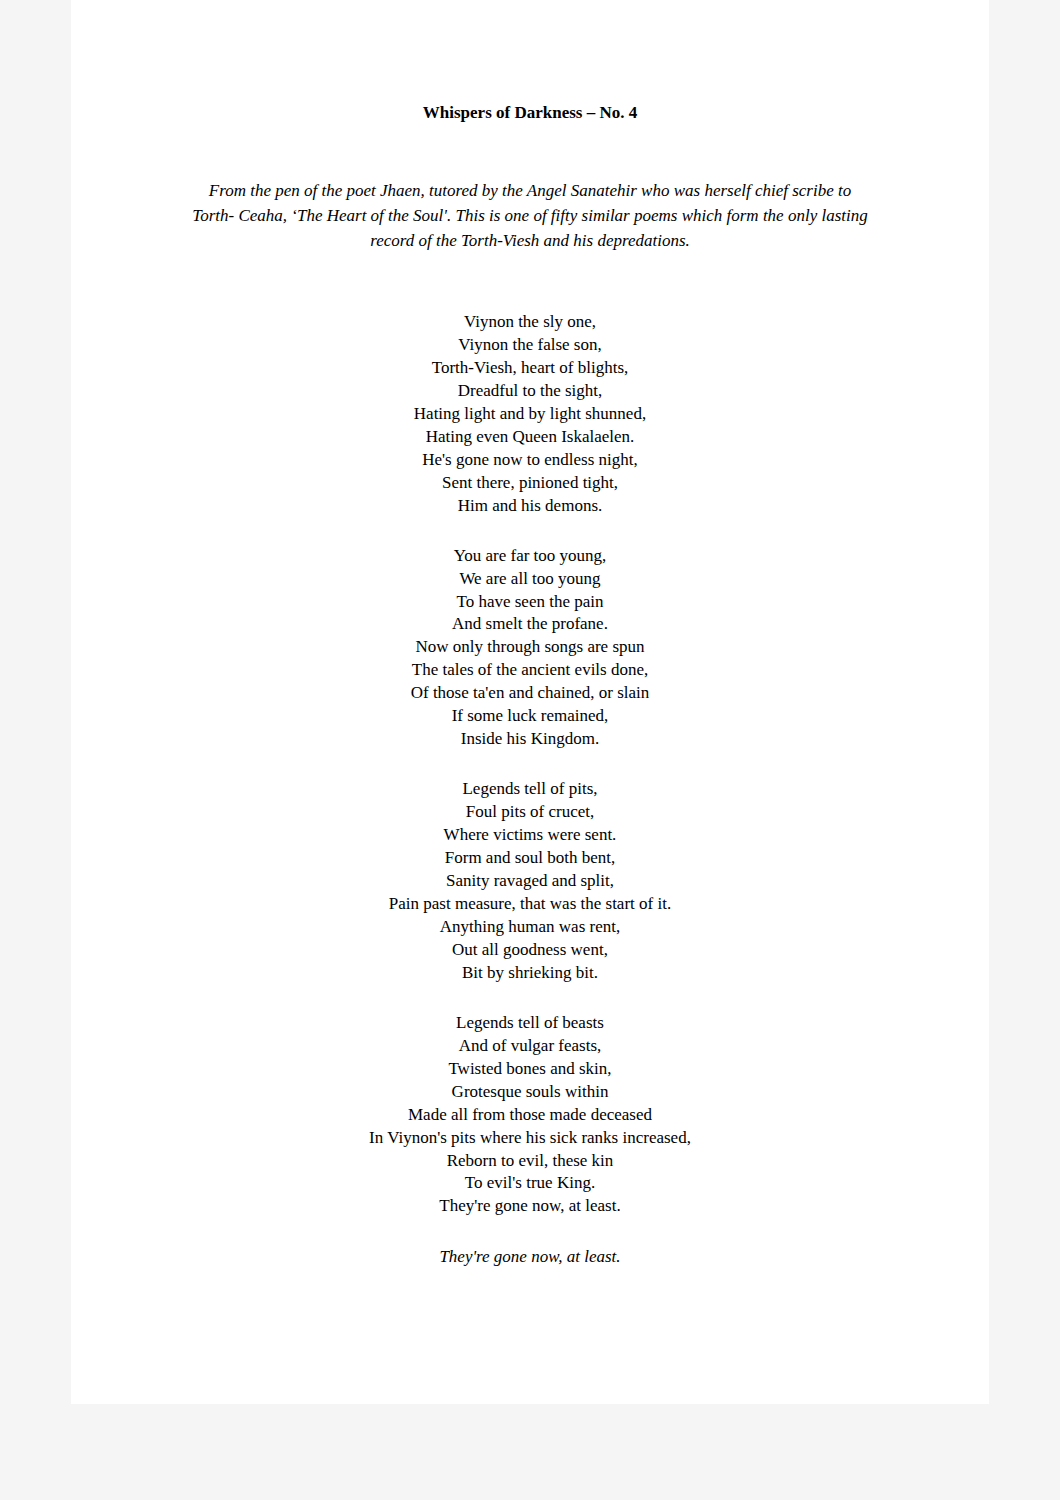Whispers of Darkness – No. 4
From the pen of the poet Jhaen, tutored by the Angel Sanatehir who was herself chief scribe to Torth- Ceaha, ‘The Heart of the Soul'. This is one of fifty similar poems which form the only lasting record of the Torth-Viesh and his depredations.
Viynon the sly one,
Viynon the false son,
Torth-Viesh, heart of blights,
Dreadful to the sight,
Hating light and by light shunned,
Hating even Queen Iskalaelen.
He's gone now to endless night,
Sent there, pinioned tight,
Him and his demons.
You are far too young,
We are all too young
To have seen the pain
And smelt the profane.
Now only through songs are spun
The tales of the ancient evils done,
Of those ta'en and chained, or slain
If some luck remained,
Inside his Kingdom.
Legends tell of pits,
Foul pits of crucet,
Where victims were sent.
Form and soul both bent,
Sanity ravaged and split,
Pain past measure, that was the start of it.
Anything human was rent,
Out all goodness went,
Bit by shrieking bit.
Legends tell of beasts
And of vulgar feasts,
Twisted bones and skin,
Grotesque souls within
Made all from those made deceased
In Viynon's pits where his sick ranks increased,
Reborn to evil, these kin
To evil's true King.
They're gone now, at least.
They're gone now, at least.